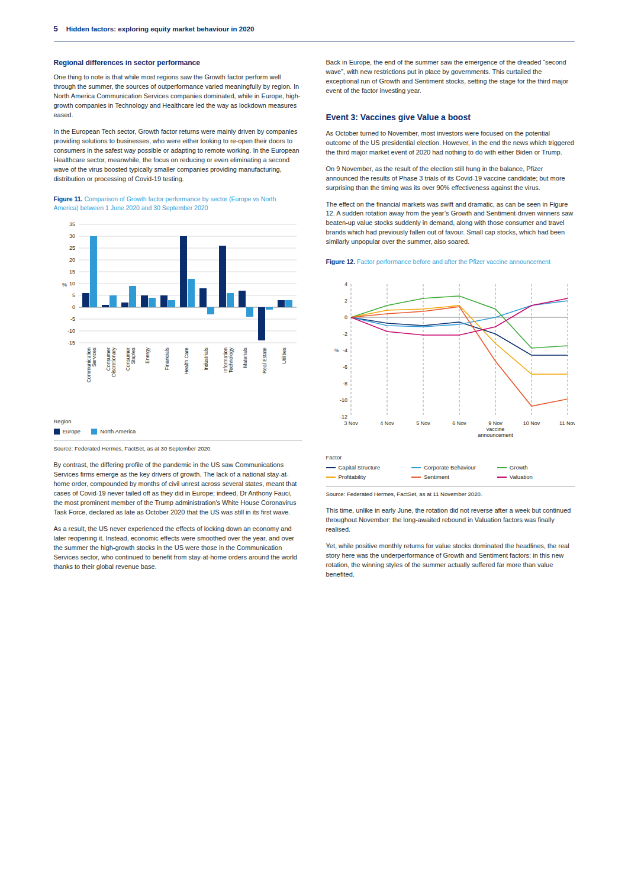5 Hidden factors: exploring equity market behaviour in 2020
Regional differences in sector performance
One thing to note is that while most regions saw the Growth factor perform well through the summer, the sources of outperformance varied meaningfully by region. In North America Communication Services companies dominated, while in Europe, high-growth companies in Technology and Healthcare led the way as lockdown measures eased.
In the European Tech sector, Growth factor returns were mainly driven by companies providing solutions to businesses, who were either looking to re-open their doors to consumers in the safest way possible or adapting to remote working. In the European Healthcare sector, meanwhile, the focus on reducing or even eliminating a second wave of the virus boosted typically smaller companies providing manufacturing, distribution or processing of Covid-19 testing.
Figure 11. Comparison of Growth factor performance by sector (Europe vs North America) between 1 June 2020 and 30 September 2020
35 30 25 20 15 10 5 0 -5 -10 -15 % Communication Services Consumer Discretionary Consumer Staples Energy Financials Health Care Industrials Information Technology Materials Real Estate Utilities
Region
Europe North America
Source: Federated Hermes, FactSet, as at 30 September 2020.
By contrast, the differing profile of the pandemic in the US saw Communications Services firms emerge as the key drivers of growth. The lack of a national stay-at-home order, compounded by months of civil unrest across several states, meant that cases of Covid-19 never tailed off as they did in Europe; indeed, Dr Anthony Fauci, the most prominent member of the Trump administration's White House Coronavirus Task Force, declared as late as October 2020 that the US was still in its first wave.
As a result, the US never experienced the effects of locking down an economy and later reopening it. Instead, economic effects were smoothed over the year, and over the summer the high-growth stocks in the US were those in the Communication Services sector, who continued to benefit from stay-at-home orders around the world thanks to their global revenue base.
Back in Europe, the end of the summer saw the emergence of the dreaded “second wave”, with new restrictions put in place by governments. This curtailed the exceptional run of Growth and Sentiment stocks, setting the stage for the third major event of the factor investing year.
Event 3: Vaccines give Value a boost
As October turned to November, most investors were focused on the potential outcome of the US presidential election. However, in the end the news which triggered the third major market event of 2020 had nothing to do with either Biden or Trump.
On 9 November, as the result of the election still hung in the balance, Pfizer announced the results of Phase 3 trials of its Covid-19 vaccine candidate; but more surprising than the timing was its over 90% effectiveness against the virus.
The effect on the financial markets was swift and dramatic, as can be seen in Figure 12. A sudden rotation away from the year’s Growth and Sentiment-driven winners saw beaten-up value stocks suddenly in demand, along with those consumer and travel brands which had previously fallen out of favour. Small cap stocks, which had been similarly unpopular over the summer, also soared.
Figure 12. Factor performance before and after the Pfizer vaccine announcement
4 2 0 -2 -4 -6 -8 -10 -12 % 3 Nov 4 Nov 5 Nov 6 Nov 9 Nov vaccine announcement 10 Nov 11 Nov
Factor
Capital Structure Corporate Behaviour Growth Profitability Sentiment Valuation
Source: Federated Hermes, FactSet, as at 11 November 2020.
This time, unlike in early June, the rotation did not reverse after a week but continued throughout November: the long-awaited rebound in Valuation factors was finally realised.
Yet, while positive monthly returns for value stocks dominated the headlines, the real story here was the underperformance of Growth and Sentiment factors: in this new rotation, the winning styles of the summer actually suffered far more than value benefited.